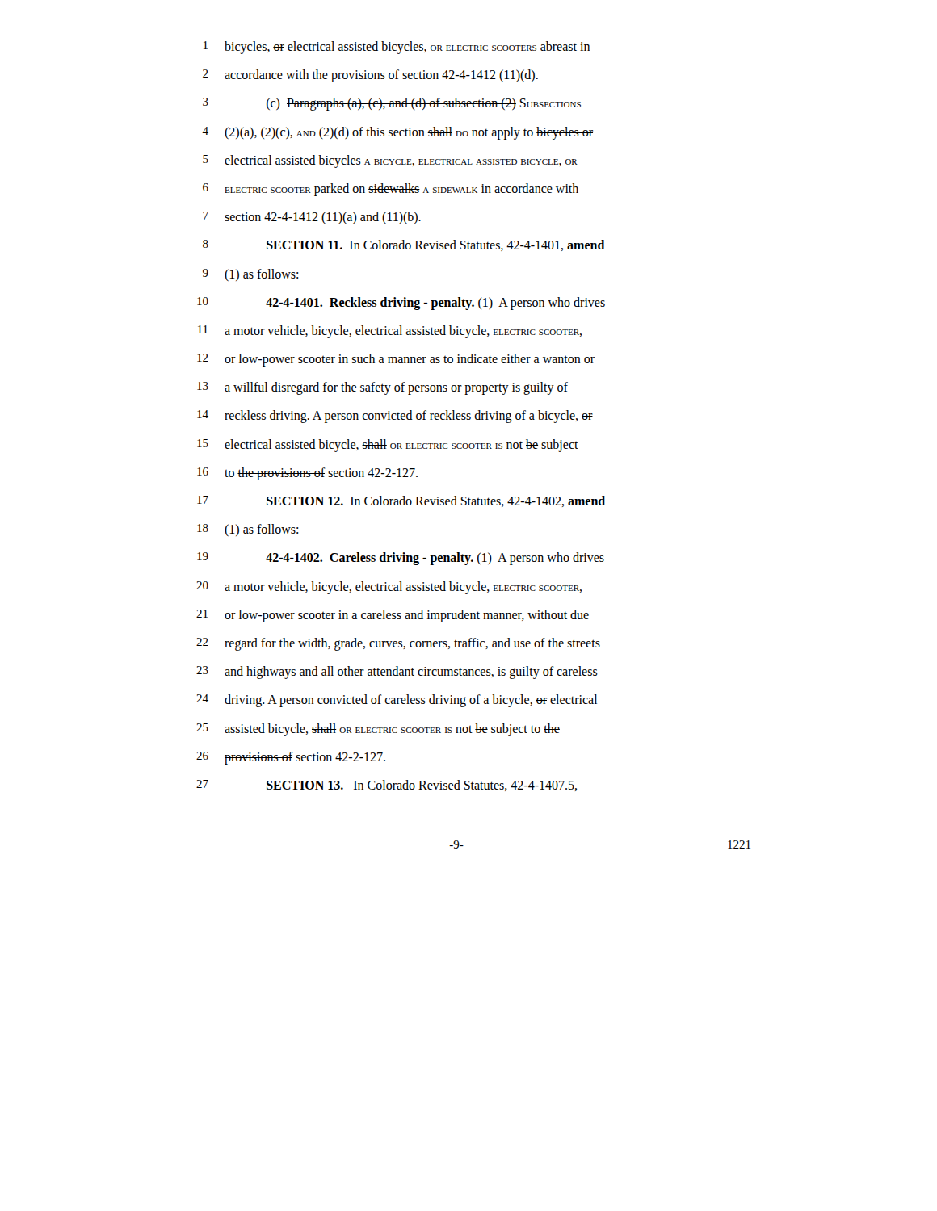bicycles, or electrical assisted bicycles, or electric scooters abreast in
accordance with the provisions of section 42-4-1412 (11)(d).
(c) Paragraphs (a), (c), and (d) of subsection (2) Subsections
(2)(a), (2)(c), and (2)(d) of this section shall do not apply to bicycles or
electrical assisted bicycles a bicycle, electrical assisted bicycle, or
electric scooter parked on sidewalks a sidewalk in accordance with
section 42-4-1412 (11)(a) and (11)(b).
SECTION 11. In Colorado Revised Statutes, 42-4-1401, amend
(1) as follows:
42-4-1401. Reckless driving - penalty. (1) A person who drives
a motor vehicle, bicycle, electrical assisted bicycle, electric scooter,
or low-power scooter in such a manner as to indicate either a wanton or
a willful disregard for the safety of persons or property is guilty of
reckless driving. A person convicted of reckless driving of a bicycle, or
electrical assisted bicycle, shall or electric scooter is not be subject
to the provisions of section 42-2-127.
SECTION 12. In Colorado Revised Statutes, 42-4-1402, amend
(1) as follows:
42-4-1402. Careless driving - penalty. (1) A person who drives
a motor vehicle, bicycle, electrical assisted bicycle, electric scooter,
or low-power scooter in a careless and imprudent manner, without due
regard for the width, grade, curves, corners, traffic, and use of the streets
and highways and all other attendant circumstances, is guilty of careless
driving. A person convicted of careless driving of a bicycle, or electrical
assisted bicycle, shall or electric scooter is not be subject to the
provisions of section 42-2-127.
SECTION 13. In Colorado Revised Statutes, 42-4-1407.5,
-9- 1221